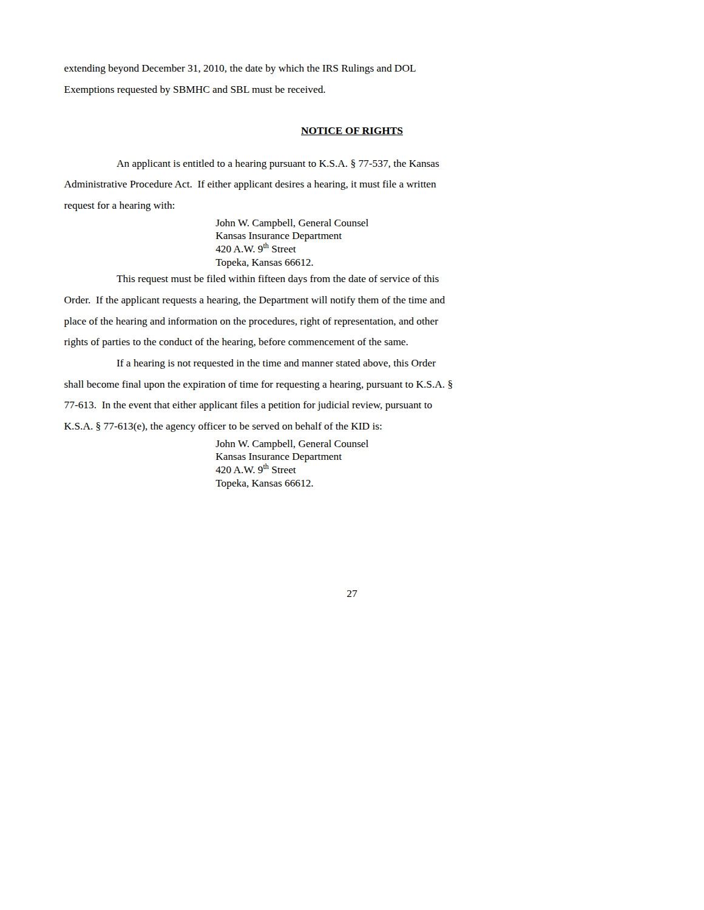extending beyond December 31, 2010, the date by which the IRS Rulings and DOL
Exemptions requested by SBMHC and SBL must be received.
NOTICE OF RIGHTS
An applicant is entitled to a hearing pursuant to K.S.A. § 77-537, the Kansas
Administrative Procedure Act. If either applicant desires a hearing, it must file a written
request for a hearing with:
John W. Campbell, General Counsel
Kansas Insurance Department
420 A.W. 9th Street
Topeka, Kansas 66612.
This request must be filed within fifteen days from the date of service of this
Order. If the applicant requests a hearing, the Department will notify them of the time and
place of the hearing and information on the procedures, right of representation, and other
rights of parties to the conduct of the hearing, before commencement of the same.
If a hearing is not requested in the time and manner stated above, this Order
shall become final upon the expiration of time for requesting a hearing, pursuant to K.S.A. §
77-613. In the event that either applicant files a petition for judicial review, pursuant to
K.S.A. § 77-613(e), the agency officer to be served on behalf of the KID is:
John W. Campbell, General Counsel
Kansas Insurance Department
420 A.W. 9th Street
Topeka, Kansas 66612.
27